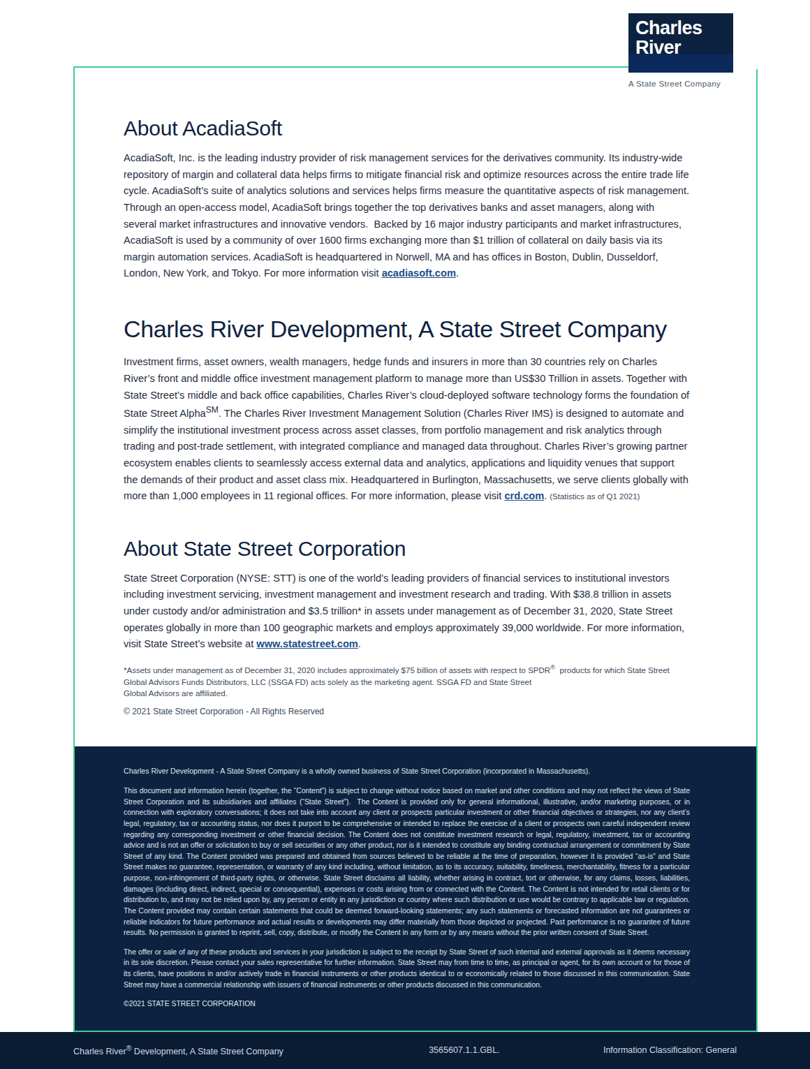Charles
River
A State Street Company
About AcadiaSoft
AcadiaSoft, Inc. is the leading industry provider of risk management services for the derivatives community. Its industry-wide repository of margin and collateral data helps firms to mitigate financial risk and optimize resources across the entire trade life cycle. AcadiaSoft’s suite of analytics solutions and services helps firms measure the quantitative aspects of risk management. Through an open-access model, AcadiaSoft brings together the top derivatives banks and asset managers, along with several market infrastructures and innovative vendors. Backed by 16 major industry participants and market infrastructures, AcadiaSoft is used by a community of over 1600 firms exchanging more than $1 trillion of collateral on daily basis via its margin automation services. AcadiaSoft is headquartered in Norwell, MA and has offices in Boston, Dublin, Dusseldorf, London, New York, and Tokyo. For more information visit acadiasoft.com.
Charles River Development, A State Street Company
Investment firms, asset owners, wealth managers, hedge funds and insurers in more than 30 countries rely on Charles River’s front and middle office investment management platform to manage more than US$30 Trillion in assets. Together with State Street’s middle and back office capabilities, Charles River’s cloud-deployed software technology forms the foundation of State Street AlphaSM. The Charles River Investment Management Solution (Charles River IMS) is designed to automate and simplify the institutional investment process across asset classes, from portfolio management and risk analytics through trading and post-trade settlement, with integrated compliance and managed data throughout. Charles River’s growing partner ecosystem enables clients to seamlessly access external data and analytics, applications and liquidity venues that support the demands of their product and asset class mix. Headquartered in Burlington, Massachusetts, we serve clients globally with more than 1,000 employees in 11 regional offices. For more information, please visit crd.com. (Statistics as of Q1 2021)
About State Street Corporation
State Street Corporation (NYSE: STT) is one of the world’s leading providers of financial services to institutional investors including investment servicing, investment management and investment research and trading. With $38.8 trillion in assets under custody and/or administration and $3.5 trillion* in assets under management as of December 31, 2020, State Street operates globally in more than 100 geographic markets and employs approximately 39,000 worldwide. For more information, visit State Street’s website at www.statestreet.com.
*Assets under management as of December 31, 2020 includes approximately $75 billion of assets with respect to SPDR® products for which State Street Global Advisors Funds Distributors, LLC (SSGA FD) acts solely as the marketing agent. SSGA FD and State Street
Global Advisors are affiliated.
© 2021 State Street Corporation - All Rights Reserved
Charles River Development - A State Street Company is a wholly owned business of State Street Corporation (incorporated in Massachusetts).
This document and information herein (together, the “Content”) is subject to change without notice based on market and other conditions and may not reflect the views of State Street Corporation and its subsidiaries and affiliates (“State Street”). The Content is provided only for general informational, illustrative, and/or marketing purposes, or in connection with exploratory conversations; it does not take into account any client or prospects particular investment or other financial objectives or strategies, nor any client’s legal, regulatory, tax or accounting status, nor does it purport to be comprehensive or intended to replace the exercise of a client or prospects own careful independent review regarding any corresponding investment or other financial decision. The Content does not constitute investment research or legal, regulatory, investment, tax or accounting advice and is not an offer or solicitation to buy or sell securities or any other product, nor is it intended to constitute any binding contractual arrangement or commitment by State Street of any kind. The Content provided was prepared and obtained from sources believed to be reliable at the time of preparation, however it is provided “as-is” and State Street makes no guarantee, representation, or warranty of any kind including, without limitation, as to its accuracy, suitability, timeliness, merchantability, fitness for a particular purpose, non-infringement of third-party rights, or otherwise. State Street disclaims all liability, whether arising in contract, tort or otherwise, for any claims, losses, liabilities, damages (including direct, indirect, special or consequential), expenses or costs arising from or connected with the Content. The Content is not intended for retail clients or for distribution to, and may not be relied upon by, any person or entity in any jurisdiction or country where such distribution or use would be contrary to applicable law or regulation. The Content provided may contain certain statements that could be deemed forward-looking statements; any such statements or forecasted information are not guarantees or reliable indicators for future performance and actual results or developments may differ materially from those depicted or projected. Past performance is no guarantee of future results. No permission is granted to reprint, sell, copy, distribute, or modify the Content in any form or by any means without the prior written consent of State Street.
The offer or sale of any of these products and services in your jurisdiction is subject to the receipt by State Street of such internal and external approvals as it deems necessary in its sole discretion. Please contact your sales representative for further information. State Street may from time to time, as principal or agent, for its own account or for those of its clients, have positions in and/or actively trade in financial instruments or other products identical to or economically related to those discussed in this communication. State Street may have a commercial relationship with issuers of financial instruments or other products discussed in this communication.
©2021 STATE STREET CORPORATION
Charles River® Development, A State Street Company
3565607.1.1.GBL.
Information Classification: General